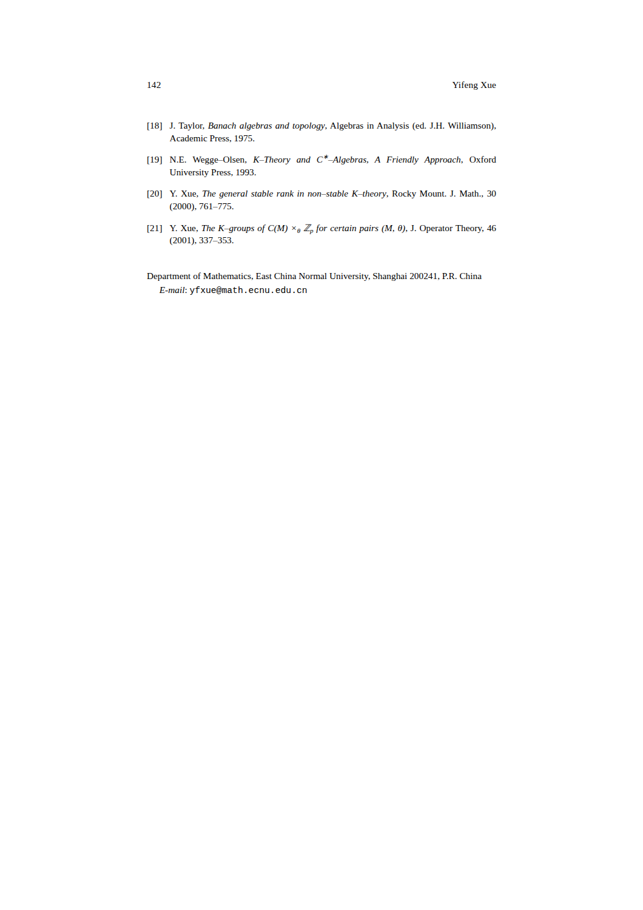142 Yifeng Xue
[18] J. Taylor, Banach algebras and topology, Algebras in Analysis (ed. J.H. Williamson), Academic Press, 1975.
[19] N.E. Wegge–Olsen, K–Theory and C∗–Algebras, A Friendly Approach, Oxford University Press, 1993.
[20] Y. Xue, The general stable rank in non–stable K–theory, Rocky Mount. J. Math., 30 (2000), 761–775.
[21] Y. Xue, The K–groups of C(M) ×θ ℤp for certain pairs (M, θ), J. Operator Theory, 46 (2001), 337–353.
Department of Mathematics, East China Normal University, Shanghai 200241, P.R. China
E-mail: yfxue@math.ecnu.edu.cn